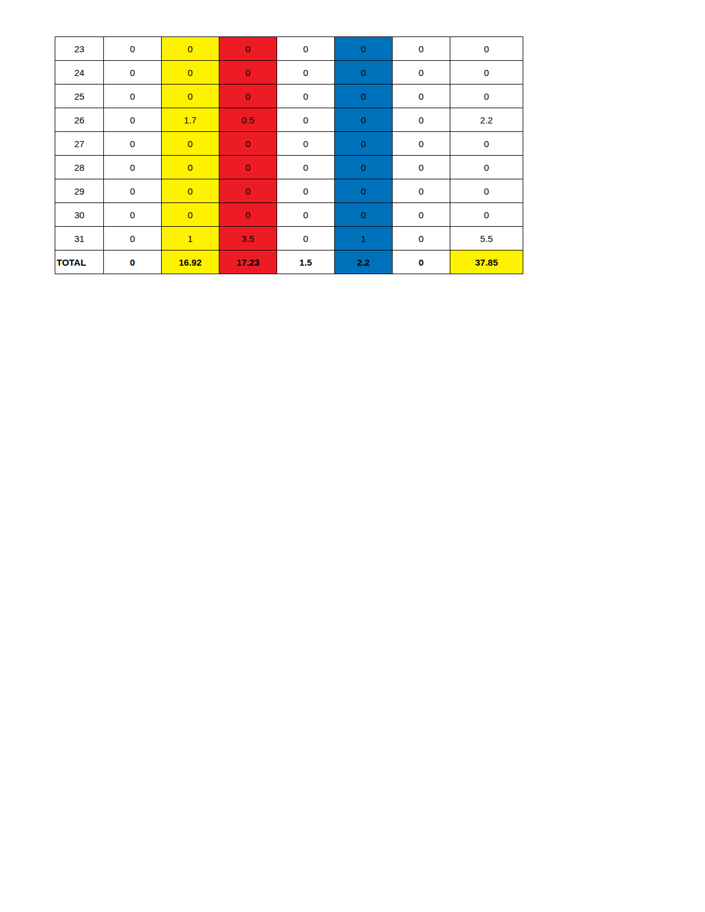| 23 | 0 | 0 | 0 | 0 | 0 | 0 | 0 |
| 24 | 0 | 0 | 0 | 0 | 0 | 0 | 0 |
| 25 | 0 | 0 | 0 | 0 | 0 | 0 | 0 |
| 26 | 0 | 1.7 | 0.5 | 0 | 0 | 0 | 2.2 |
| 27 | 0 | 0 | 0 | 0 | 0 | 0 | 0 |
| 28 | 0 | 0 | 0 | 0 | 0 | 0 | 0 |
| 29 | 0 | 0 | 0 | 0 | 0 | 0 | 0 |
| 30 | 0 | 0 | 0 | 0 | 0 | 0 | 0 |
| 31 | 0 | 1 | 3.5 | 0 | 1 | 0 | 5.5 |
| TOTAL | 0 | 16.92 | 17.23 | 1.5 | 2.2 | 0 | 37.85 |